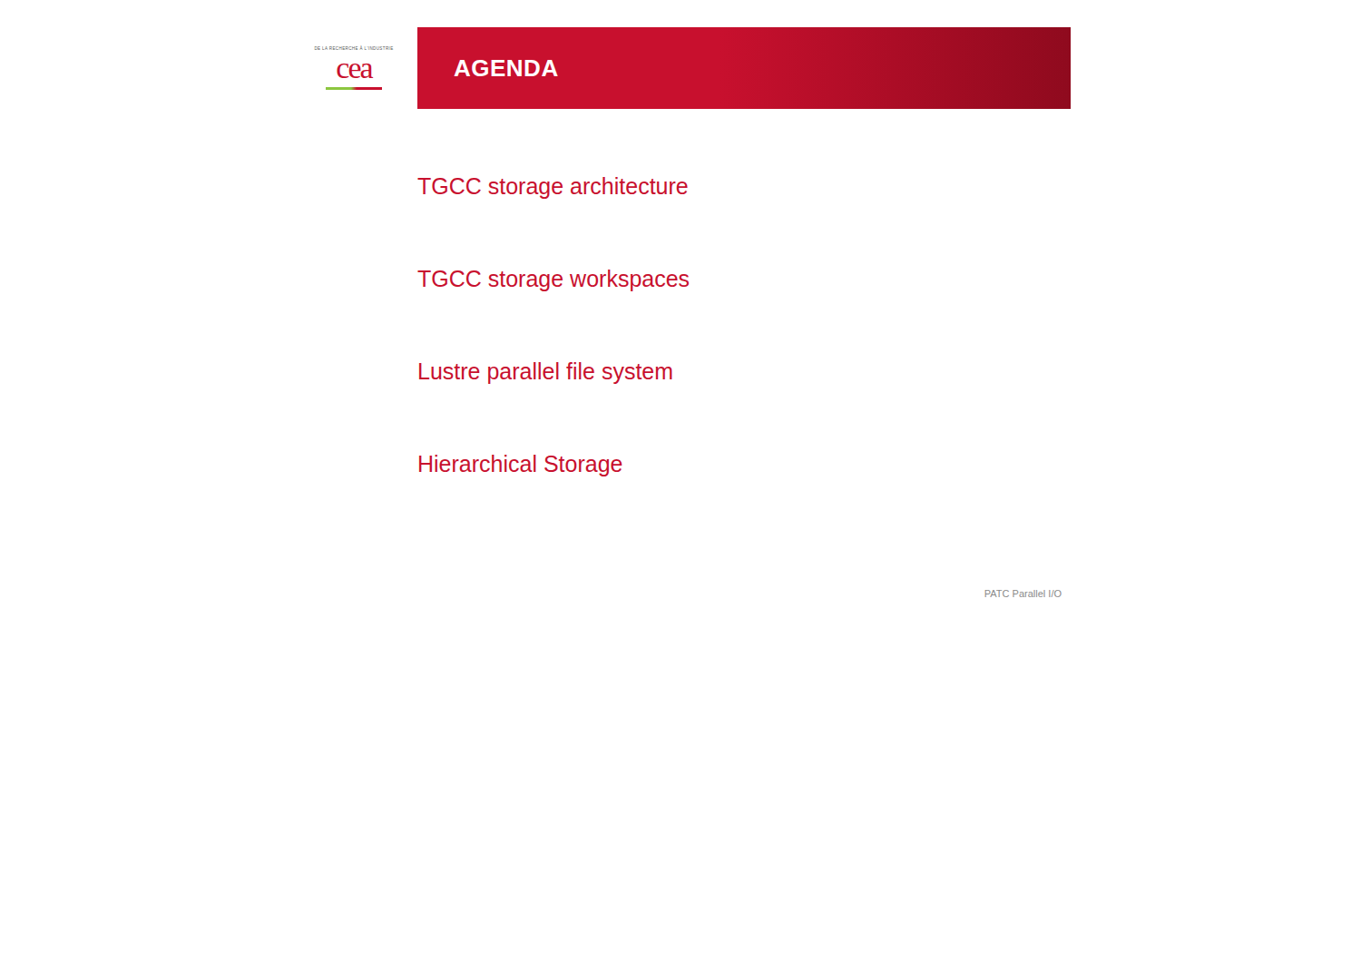de la recherche à l'industrie
cea
AGENDA
TGCC storage architecture
TGCC storage workspaces
Lustre parallel file system
Hierarchical Storage
PATC Parallel I/O